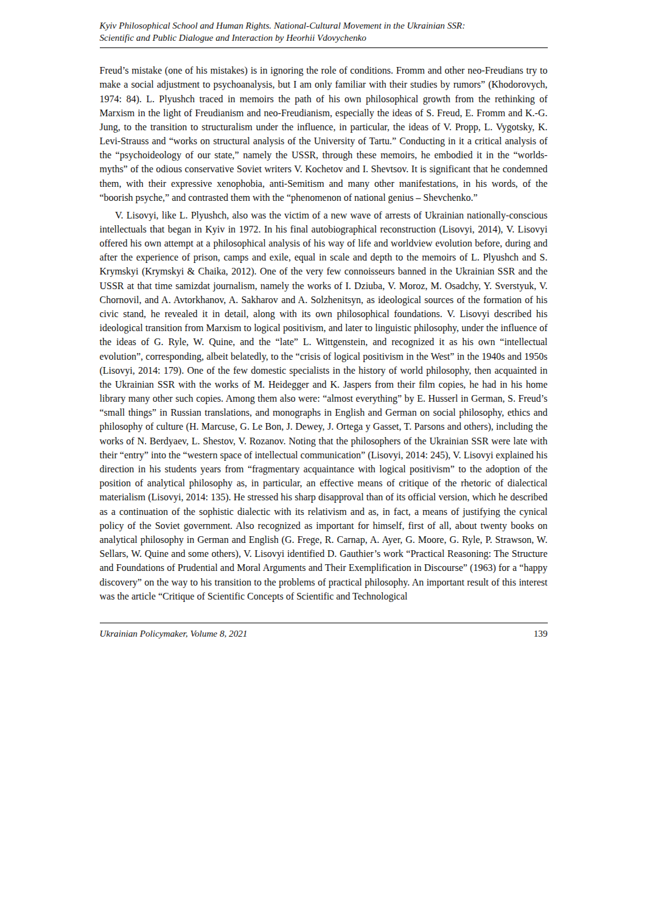Kyiv Philosophical School and Human Rights. National-Cultural Movement in the Ukrainian SSR:
Scientific and Public Dialogue and Interaction by Heorhii Vdovychenko
Freud’s mistake (one of his mistakes) is in ignoring the role of conditions. Fromm and other neo-Freudians try to make a social adjustment to psychoanalysis, but I am only familiar with their studies by rumors” (Khodorovych, 1974: 84). L. Plyushch traced in memoirs the path of his own philosophical growth from the rethinking of Marxism in the light of Freudianism and neo-Freudianism, especially the ideas of S. Freud, E. Fromm and K.-G. Jung, to the transition to structuralism under the influence, in particular, the ideas of V. Propp, L. Vygotsky, K. Levi-Strauss and “works on structural analysis of the University of Tartu.” Conducting in it a critical analysis of the “psychoideology of our state,” namely the USSR, through these memoirs, he embodied it in the “worlds-myths” of the odious conservative Soviet writers V. Kochetov and I. Shevtsov. It is significant that he condemned them, with their expressive xenophobia, anti-Semitism and many other manifestations, in his words, of the “boorish psyche,” and contrasted them with the “phenomenon of national genius – Shevchenko.”
V. Lisovyi, like L. Plyushch, also was the victim of a new wave of arrests of Ukrainian nationally-conscious intellectuals that began in Kyiv in 1972. In his final autobiographical reconstruction (Lisovyi, 2014), V. Lisovyi offered his own attempt at a philosophical analysis of his way of life and worldview evolution before, during and after the experience of prison, camps and exile, equal in scale and depth to the memoirs of L. Plyushch and S. Krymskyi (Krymskyi & Chaika, 2012). One of the very few connoisseurs banned in the Ukrainian SSR and the USSR at that time samizdat journalism, namely the works of I. Dziuba, V. Moroz, M. Osadchy, Y. Sverstyuk, V. Chornovil, and A. Avtorkhanov, A. Sakharov and A. Solzhenitsyn, as ideological sources of the formation of his civic stand, he revealed it in detail, along with its own philosophical foundations. V. Lisovyi described his ideological transition from Marxism to logical positivism, and later to linguistic philosophy, under the influence of the ideas of G. Ryle, W. Quine, and the “late” L. Wittgenstein, and recognized it as his own “intellectual evolution”, corresponding, albeit belatedly, to the “crisis of logical positivism in the West” in the 1940s and 1950s (Lisovyi, 2014: 179). One of the few domestic specialists in the history of world philosophy, then acquainted in the Ukrainian SSR with the works of M. Heidegger and K. Jaspers from their film copies, he had in his home library many other such copies. Among them also were: “almost everything” by E. Husserl in German, S. Freud’s “small things” in Russian translations, and monographs in English and German on social philosophy, ethics and philosophy of culture (H. Marcuse, G. Le Bon, J. Dewey, J. Ortega y Gasset, T. Parsons and others), including the works of N. Berdyaev, L. Shestov, V. Rozanov. Noting that the philosophers of the Ukrainian SSR were late with their “entry” into the “western space of intellectual communication” (Lisovyi, 2014: 245), V. Lisovyi explained his direction in his students years from “fragmentary acquaintance with logical positivism” to the adoption of the position of analytical philosophy as, in particular, an effective means of critique of the rhetoric of dialectical materialism (Lisovyi, 2014: 135). He stressed his sharp disapproval than of its official version, which he described as a continuation of the sophistic dialectic with its relativism and as, in fact, a means of justifying the cynical policy of the Soviet government. Also recognized as important for himself, first of all, about twenty books on analytical philosophy in German and English (G. Frege, R. Carnap, A. Ayer, G. Moore, G. Ryle, P. Strawson, W. Sellars, W. Quine and some others), V. Lisovyi identified D. Gauthier’s work “Practical Reasoning: The Structure and Foundations of Prudential and Moral Arguments and Their Exemplification in Discourse” (1963) for a “happy discovery” on the way to his transition to the problems of practical philosophy. An important result of this interest was the article “Critique of Scientific Concepts of Scientific and Technological
Ukrainian Policymaker, Volume 8, 2021 139